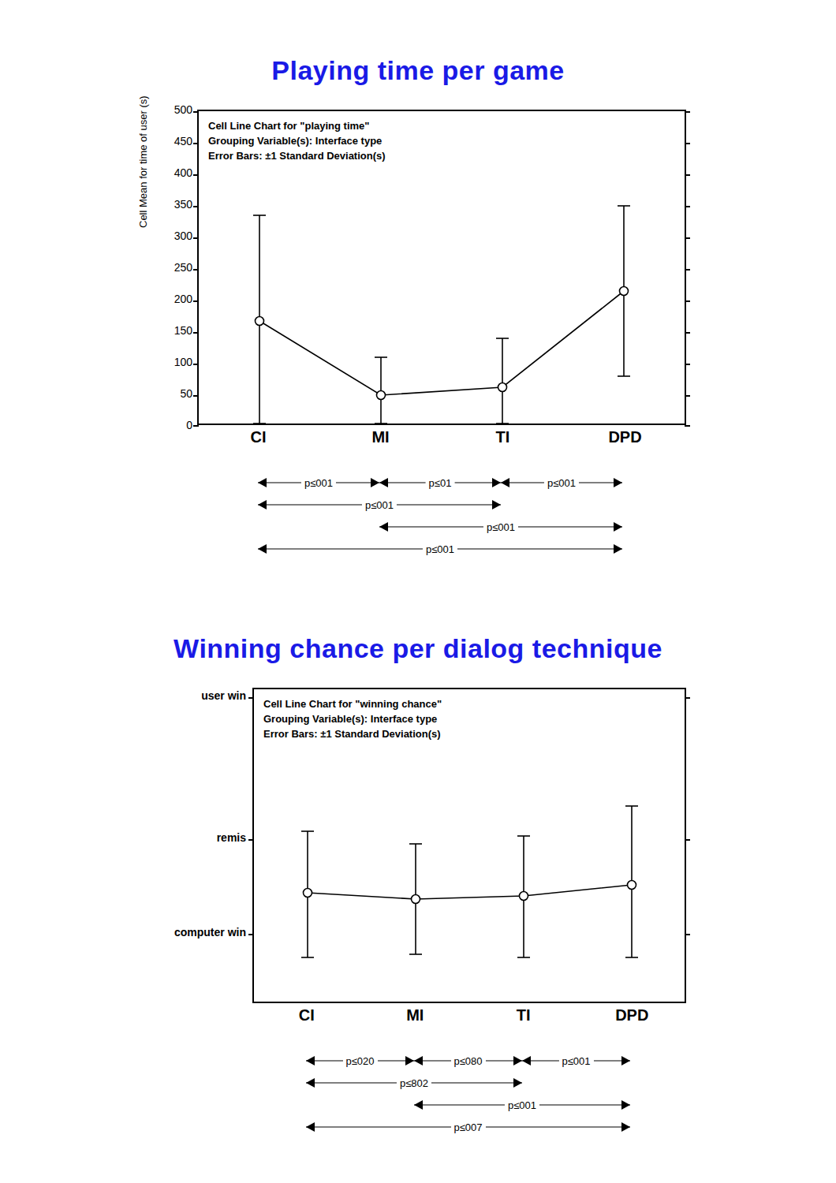Playing time per game
Cell Mean for time of user (s)
500 450 400 350 300 250 200 150 100 50 0
Cell Line Chart for "playing time"
Grouping Variable(s): Interface type
Error Bars: ±1 Standard Deviation(s)
data: y = 400 - value*0.8 (0 -> 400, 500 -> 0)
CI
MI
TI
DPD
p≤001
p≤01
p≤001
p≤001
p≤001
p≤001
Winning chance per dialog technique
user win remis computer win
Cell Line Chart for "winning chance"
Grouping Variable(s): Interface type
Error Bars: ±1 Standard Deviation(s)
CI
MI
TI
DPD
p≤020
p≤080
p≤001
p≤802
p≤001
p≤007